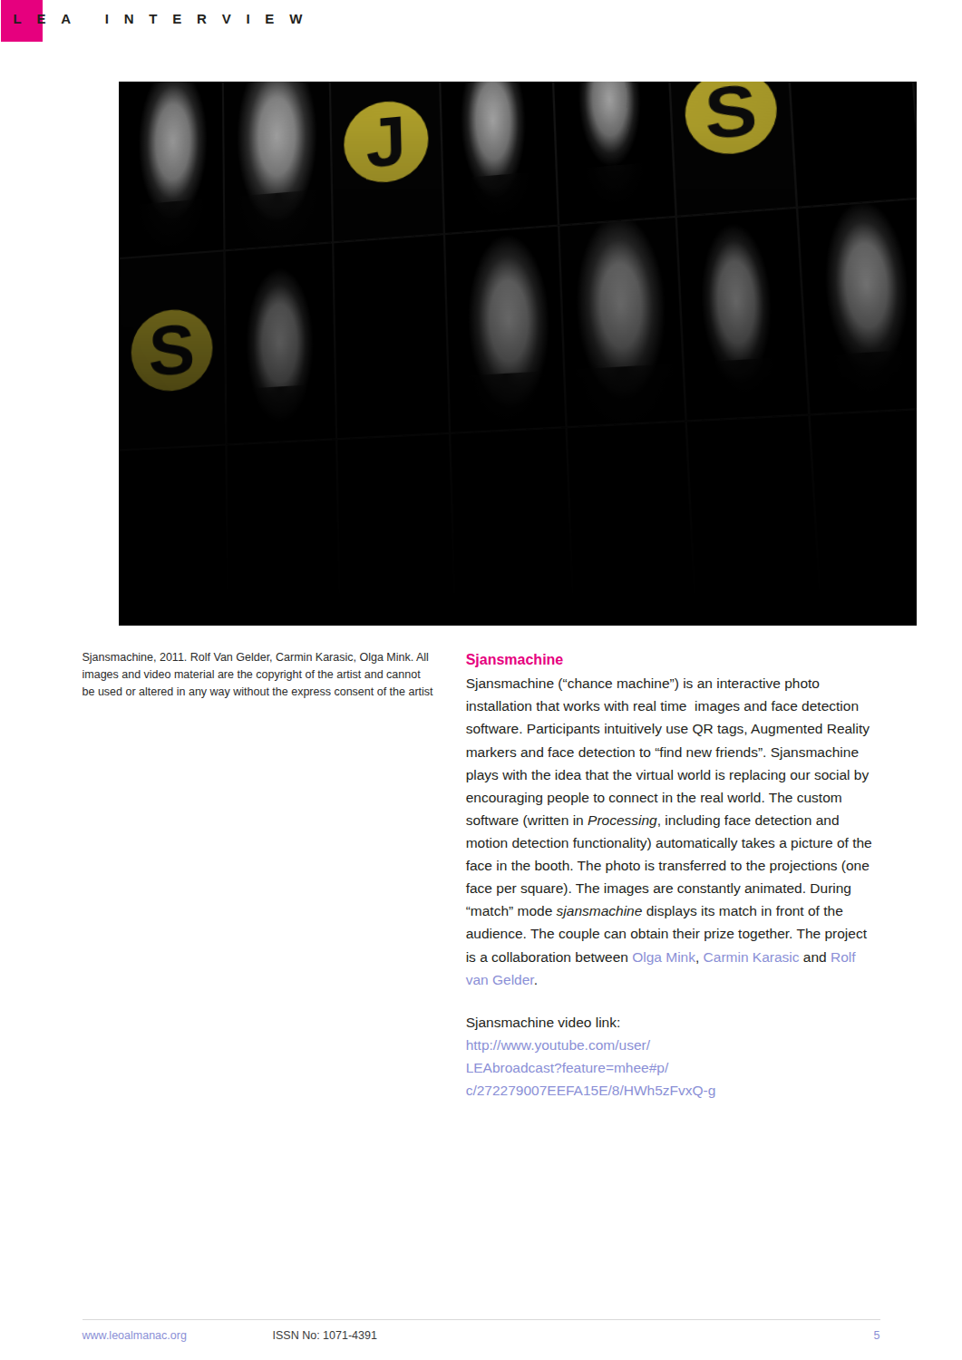L E A I N T E R V I E W
J
S
S
Sjansmachine, 2011. Rolf Van Gelder, Carmin Karasic, Olga Mink. All images and video material are the copyright of the artist and cannot be used or altered in any way without the express consent of the artist
Sjansmachine
Sjansmachine (“chance machine”) is an interactive photo installation that works with real time images and face detection software. Participants intuitively use QR tags, Augmented Reality markers and face detection to “find new friends”. Sjansmachine plays with the idea that the virtual world is replacing our social by encouraging people to connect in the real world. The custom software (written in Processing, including face detection and motion detection functionality) automatically takes a picture of the face in the booth. The photo is transferred to the projections (one face per square). The images are constantly animated. During “match” mode sjansmachine displays its match in front of the audience. The couple can obtain their prize together. The project is a collaboration between Olga Mink, Carmin Karasic and Rolf van Gelder.
Sjansmachine video link:
http://www.youtube.com/user/
LEAbroadcast?feature=mhee#p/
c/272279007EEFA15E/8/HWh5zFvxQ-g
www.leoalmanac.org
ISSN No: 1071-4391
5